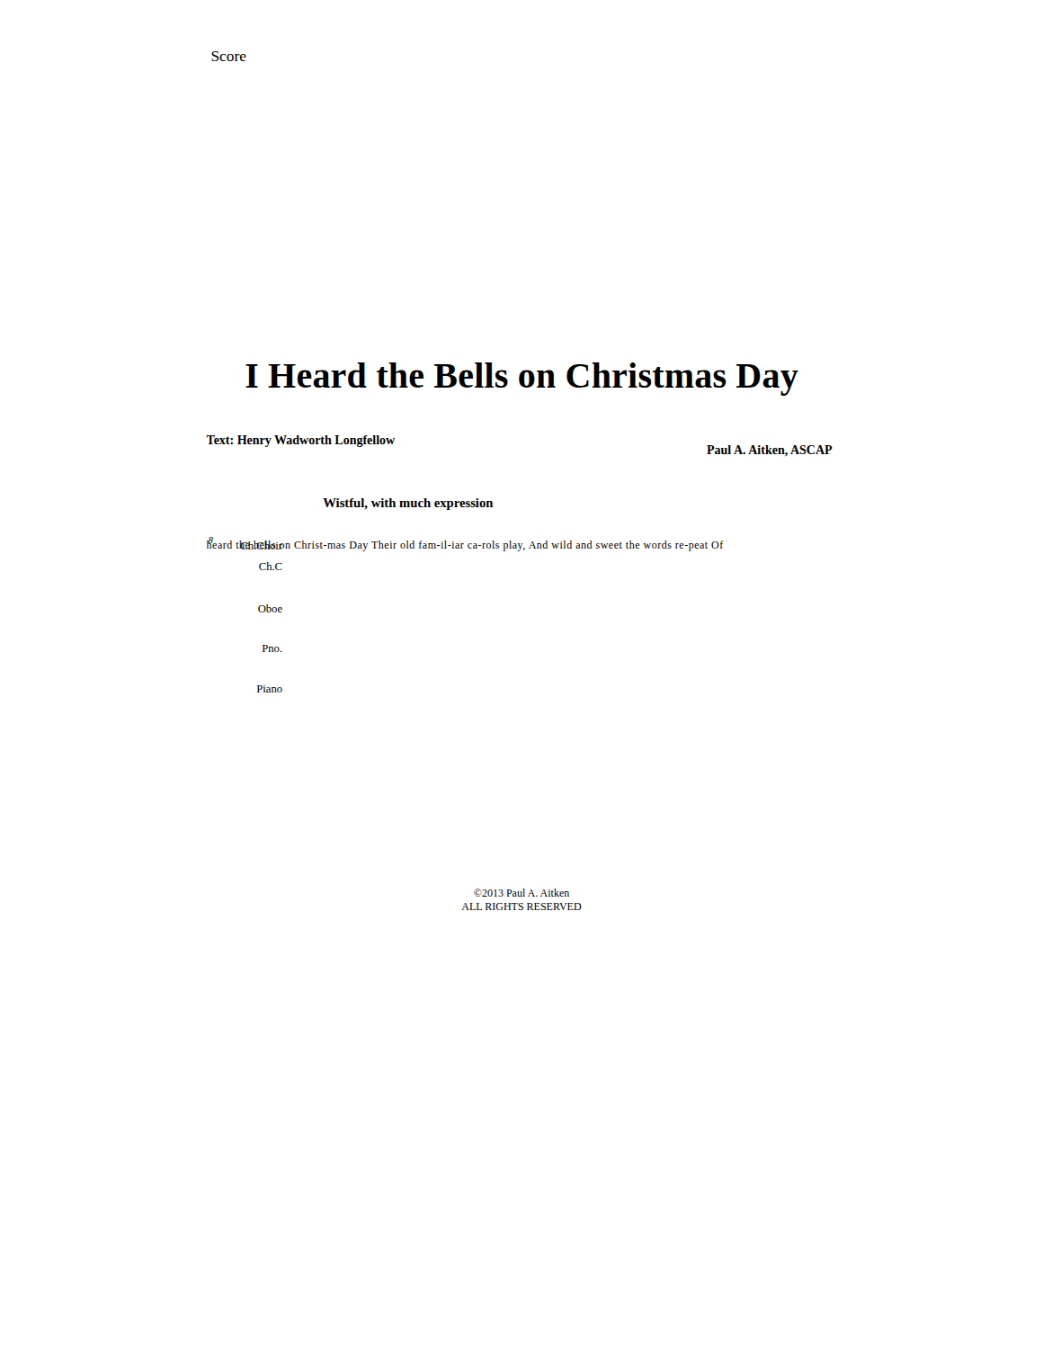Score
I Heard the Bells on Christmas Day
Text: Henry Wadworth Longfellow
Paul A. Aitken, ASCAP
Wistful, with much expression
Ch.Choir Oboe Piano
Ch.C Pno. 8
heard the bells on Christ-mas Day Their old fam-il-iar ca-rols play, And wild and sweet the words re-peat Of
©2013 Paul A. Aitken
ALL RIGHTS RESERVED